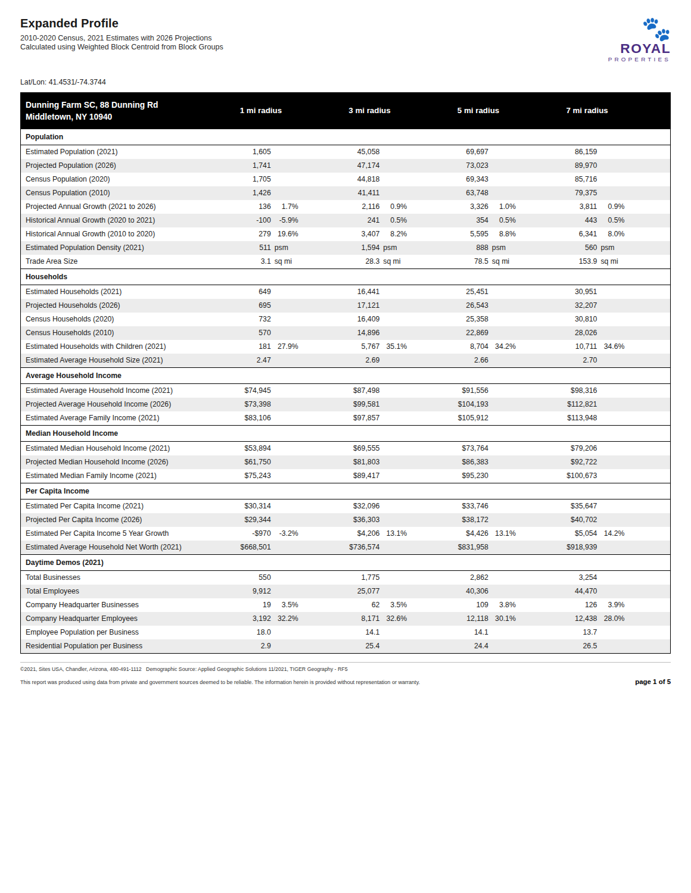Expanded Profile
2010-2020 Census, 2021 Estimates with 2026 Projections
Calculated using Weighted Block Centroid from Block Groups
🐾
ROYAL PROPERTIES
Lat/Lon: 41.4531/-74.3744
| Dunning Farm SC, 88 Dunning Rd Middletown, NY 10940 | 1 mi radius | 3 mi radius | 5 mi radius | 7 mi radius |
| --- | --- | --- | --- | --- |
| Population |
| Estimated Population (2021) | 1,605 | 45,058 | 69,697 | 86,159 |
| Projected Population (2026) | 1,741 | 47,174 | 73,023 | 89,970 |
| Census Population (2020) | 1,705 | 44,818 | 69,343 | 85,716 |
| Census Population (2010) | 1,426 | 41,411 | 63,748 | 79,375 |
| Projected Annual Growth (2021 to 2026) | 136 1.7% | 2,116 0.9% | 3,326 1.0% | 3,811 0.9% |
| Historical Annual Growth (2020 to 2021) | -100 -5.9% | 241 0.5% | 354 0.5% | 443 0.5% |
| Historical Annual Growth (2010 to 2020) | 279 19.6% | 3,407 8.2% | 5,595 8.8% | 6,341 8.0% |
| Estimated Population Density (2021) | 511 psm | 1,594 psm | 888 psm | 560 psm |
| Trade Area Size | 3.1 sq mi | 28.3 sq mi | 78.5 sq mi | 153.9 sq mi |
| Households |
| Estimated Households (2021) | 649 | 16,441 | 25,451 | 30,951 |
| Projected Households (2026) | 695 | 17,121 | 26,543 | 32,207 |
| Census Households (2020) | 732 | 16,409 | 25,358 | 30,810 |
| Census Households (2010) | 570 | 14,896 | 22,869 | 28,026 |
| Estimated Households with Children (2021) | 181 27.9% | 5,767 35.1% | 8,704 34.2% | 10,711 34.6% |
| Estimated Average Household Size (2021) | 2.47 | 2.69 | 2.66 | 2.70 |
| Average Household Income |
| Estimated Average Household Income (2021) | $74,945 | $87,498 | $91,556 | $98,316 |
| Projected Average Household Income (2026) | $73,398 | $99,581 | $104,193 | $112,821 |
| Estimated Average Family Income (2021) | $83,106 | $97,857 | $105,912 | $113,948 |
| Median Household Income |
| Estimated Median Household Income (2021) | $53,894 | $69,555 | $73,764 | $79,206 |
| Projected Median Household Income (2026) | $61,750 | $81,803 | $86,383 | $92,722 |
| Estimated Median Family Income (2021) | $75,243 | $89,417 | $95,230 | $100,673 |
| Per Capita Income |
| Estimated Per Capita Income (2021) | $30,314 | $32,096 | $33,746 | $35,647 |
| Projected Per Capita Income (2026) | $29,344 | $36,303 | $38,172 | $40,702 |
| Estimated Per Capita Income 5 Year Growth | -$970 -3.2% | $4,206 13.1% | $4,426 13.1% | $5,054 14.2% |
| Estimated Average Household Net Worth (2021) | $668,501 | $736,574 | $831,958 | $918,939 |
| Daytime Demos (2021) |
| Total Businesses | 550 | 1,775 | 2,862 | 3,254 |
| Total Employees | 9,912 | 25,077 | 40,306 | 44,470 |
| Company Headquarter Businesses | 19 3.5% | 62 3.5% | 109 3.8% | 126 3.9% |
| Company Headquarter Employees | 3,192 32.2% | 8,171 32.6% | 12,118 30.1% | 12,438 28.0% |
| Employee Population per Business | 18.0 | 14.1 | 14.1 | 13.7 |
| Residential Population per Business | 2.9 | 25.4 | 24.4 | 26.5 |
©2021, Sites USA, Chandler, Arizona, 480-491-1112 Demographic Source: Applied Geographic Solutions 11/2021, TIGER Geography - RF5
This report was produced using data from private and government sources deemed to be reliable. The information herein is provided without representation or warranty. page 1 of 5